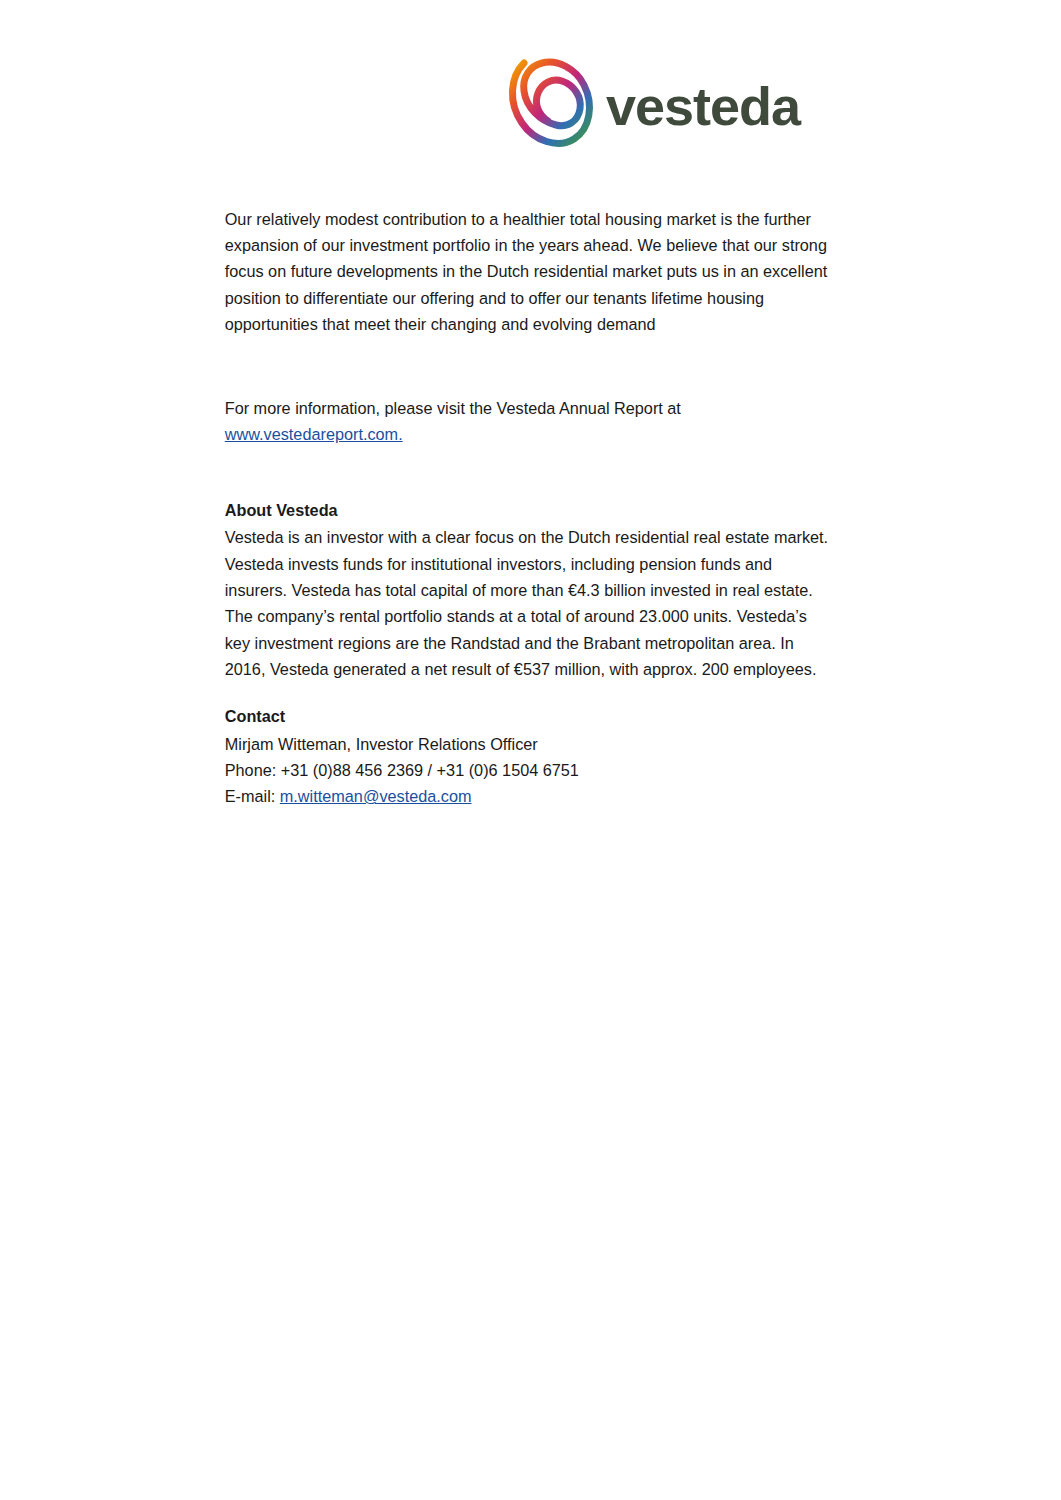vesteda
Our relatively modest contribution to a healthier total housing market is the further expansion of our investment portfolio in the years ahead. We believe that our strong focus on future developments in the Dutch residential market puts us in an excellent position to differentiate our offering and to offer our tenants lifetime housing opportunities that meet their changing and evolving demand
For more information, please visit the Vesteda Annual Report at www.vestedareport.com.
About Vesteda
Vesteda is an investor with a clear focus on the Dutch residential real estate market. Vesteda invests funds for institutional investors, including pension funds and insurers. Vesteda has total capital of more than €4.3 billion invested in real estate. The company’s rental portfolio stands at a total of around 23.000 units. Vesteda’s key investment regions are the Randstad and the Brabant metropolitan area. In 2016, Vesteda generated a net result of €537 million, with approx. 200 employees.
Contact
Mirjam Witteman, Investor Relations Officer
Phone: +31 (0)88 456 2369 / +31 (0)6 1504 6751
E-mail: m.witteman@vesteda.com